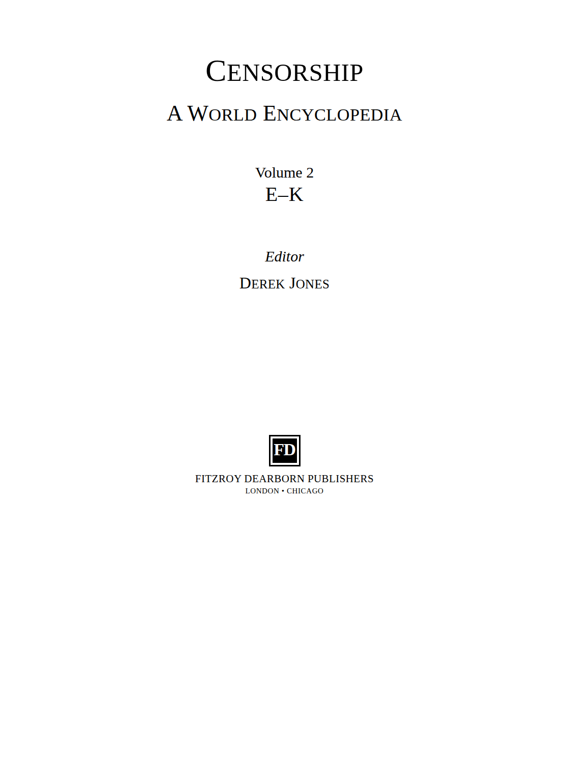CENSORSHIP
A WORLD ENCYCLOPEDIA
Volume 2
E–K
Editor
DEREK JONES
FD
FITZROY DEARBORN PUBLISHERS
LONDON • CHICAGO